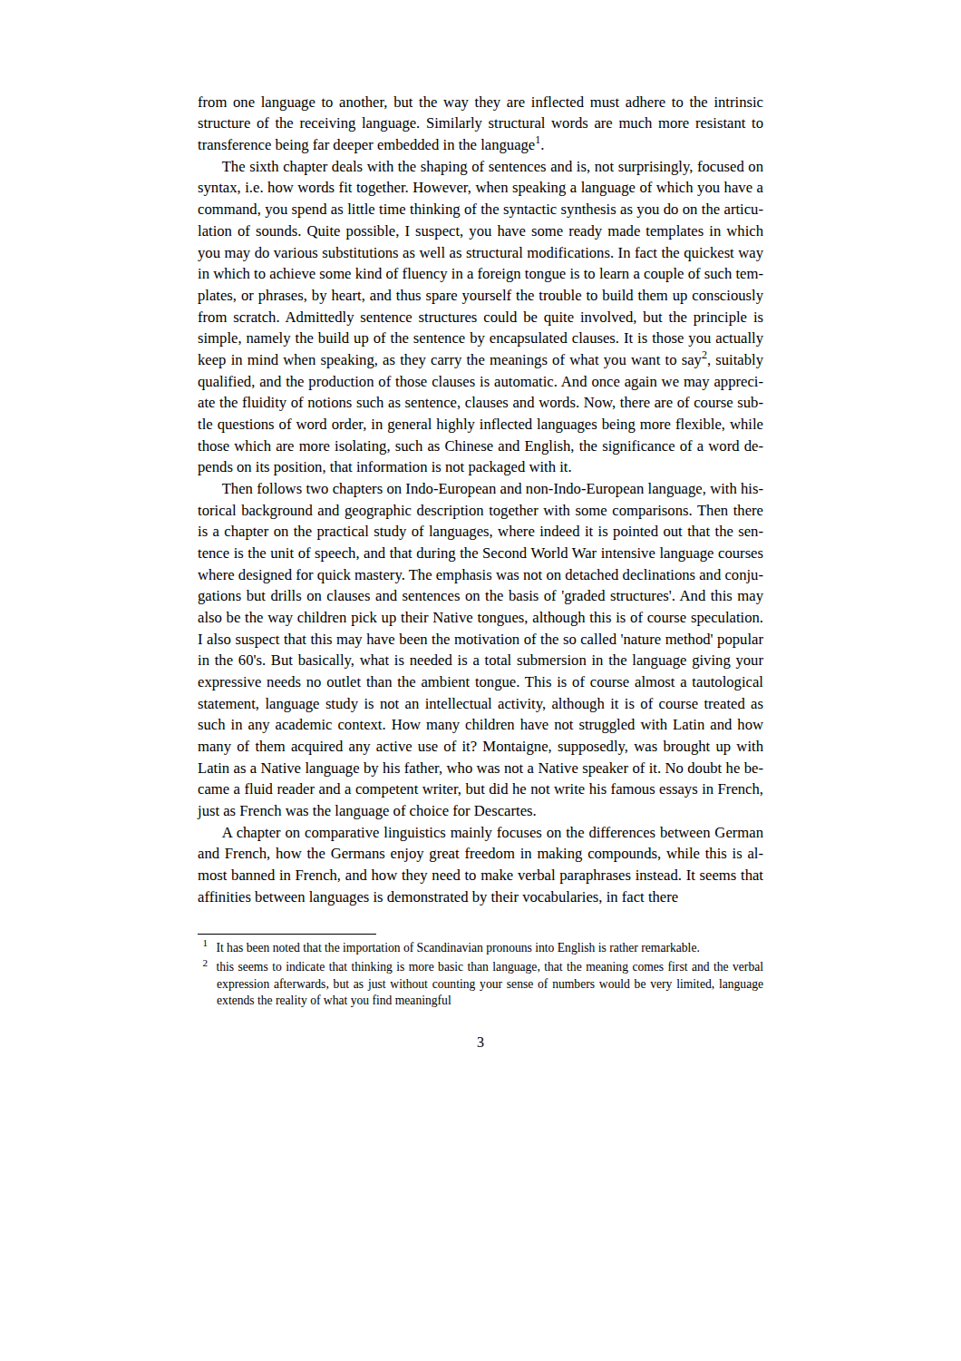from one language to another, but the way they are inflected must adhere to the intrinsic structure of the receiving language. Similarly structural words are much more resistant to transference being far deeper embedded in the language1.
The sixth chapter deals with the shaping of sentences and is, not surprisingly, focused on syntax, i.e. how words fit together. However, when speaking a language of which you have a command, you spend as little time thinking of the syntactic synthesis as you do on the articulation of sounds. Quite possible, I suspect, you have some ready made templates in which you may do various substitutions as well as structural modifications. In fact the quickest way in which to achieve some kind of fluency in a foreign tongue is to learn a couple of such templates, or phrases, by heart, and thus spare yourself the trouble to build them up consciously from scratch. Admittedly sentence structures could be quite involved, but the principle is simple, namely the build up of the sentence by encapsulated clauses. It is those you actually keep in mind when speaking, as they carry the meanings of what you want to say2, suitably qualified, and the production of those clauses is automatic. And once again we may appreciate the fluidity of notions such as sentence, clauses and words. Now, there are of course subtle questions of word order, in general highly inflected languages being more flexible, while those which are more isolating, such as Chinese and English, the significance of a word depends on its position, that information is not packaged with it.
Then follows two chapters on Indo-European and non-Indo-European language, with historical background and geographic description together with some comparisons. Then there is a chapter on the practical study of languages, where indeed it is pointed out that the sentence is the unit of speech, and that during the Second World War intensive language courses where designed for quick mastery. The emphasis was not on detached declinations and conjugations but drills on clauses and sentences on the basis of 'graded structures'. And this may also be the way children pick up their Native tongues, although this is of course speculation. I also suspect that this may have been the motivation of the so called 'nature method' popular in the 60's. But basically, what is needed is a total submersion in the language giving your expressive needs no outlet than the ambient tongue. This is of course almost a tautological statement, language study is not an intellectual activity, although it is of course treated as such in any academic context. How many children have not struggled with Latin and how many of them acquired any active use of it? Montaigne, supposedly, was brought up with Latin as a Native language by his father, who was not a Native speaker of it. No doubt he became a fluid reader and a competent writer, but did he not write his famous essays in French, just as French was the language of choice for Descartes.
A chapter on comparative linguistics mainly focuses on the differences between German and French, how the Germans enjoy great freedom in making compounds, while this is almost banned in French, and how they need to make verbal paraphrases instead. It seems that affinities between languages is demonstrated by their vocabularies, in fact there
1 It has been noted that the importation of Scandinavian pronouns into English is rather remarkable. 2this seems to indicate that thinking is more basic than language, that the meaning comes first and the verbal expression afterwards, but as just without counting your sense of numbers would be very limited, language extends the reality of what you find meaningful
3